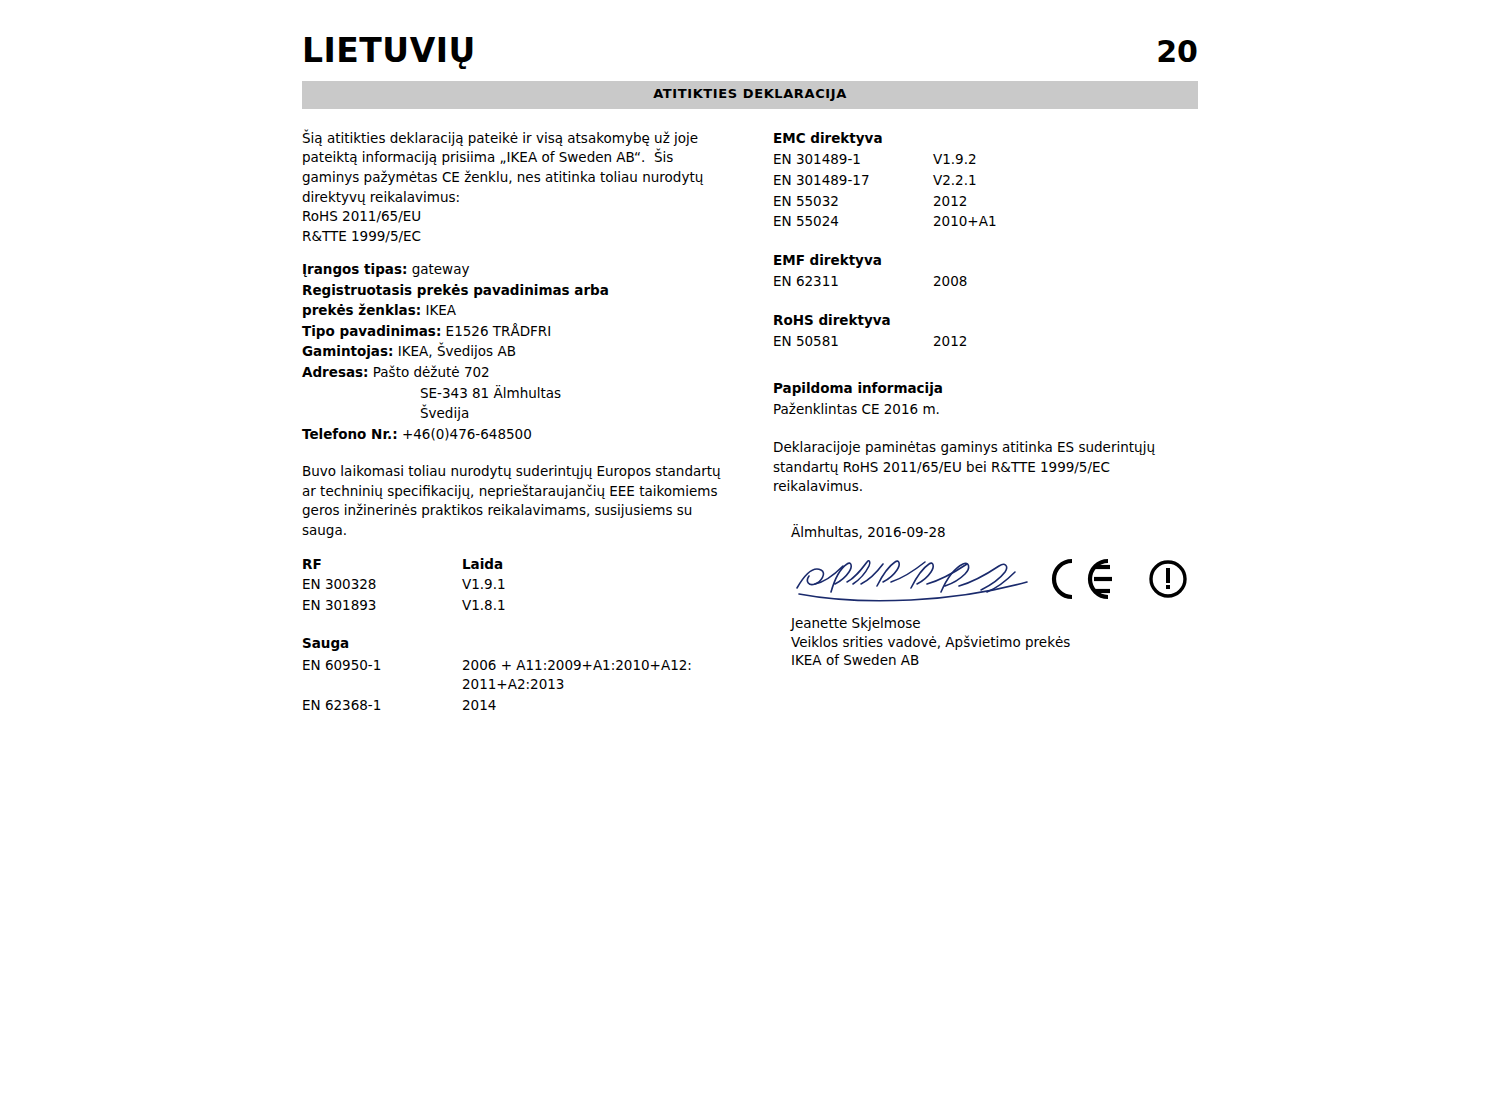LIETUVIŲ
20
ATITIKTIES DEKLARACIJA
Šią atitikties deklaraciją pateikė ir visą atsakomybę už joje pateiktą informaciją prisiima „IKEA of Sweden AB“. Šis gaminys pažymėtas CE ženklu, nes atitinka toliau nurodytų direktyvų reikalavimus:
RoHS 2011/65/EU
R&TTE 1999/5/EC
Įrangos tipas: gateway
Registruotasis prekės pavadinimas arba
prekės ženklas: IKEA
Tipo pavadinimas: E1526 TRÅDFRI
Gamintojas: IKEA, Švedijos AB
Adresas: Pašto dėžutė 702
SE-343 81 Älmhultas
Švedija
Telefono Nr.: +46(0)476-648500
Buvo laikomasi toliau nurodytų suderintųjų Europos standartų ar techninių specifikacijų, neprieštaraujančių EEE taikomiems geros inžinerinės praktikos reikalavimams, susijusiems su sauga.
| RF | Laida |
| EN 300328 | V1.9.1 |
| EN 301893 | V1.8.1 |
Sauga
| EN 60950-1 | 2006 + A11:2009+A1:2010+A12: 2011+A2:2013 |
| EN 62368-1 | 2014 |
EMC direktyva
| EN 301489-1 | V1.9.2 |
| EN 301489-17 | V2.2.1 |
| EN 55032 | 2012 |
| EN 55024 | 2010+A1 |
EMF direktyva
| EN 62311 | 2008 |
RoHS direktyva
| EN 50581 | 2012 |
Papildoma informacija
Paženklintas CE 2016 m.
Deklaracijoje paminėtas gaminys atitinka ES suderintųjų standartų RoHS 2011/65/EU bei R&TTE 1999/5/EC reikalavimus.
Älmhultas, 2016-09-28
Jeanette Skjelmose
Veiklos srities vadovė, Apšvietimo prekės
IKEA of Sweden AB